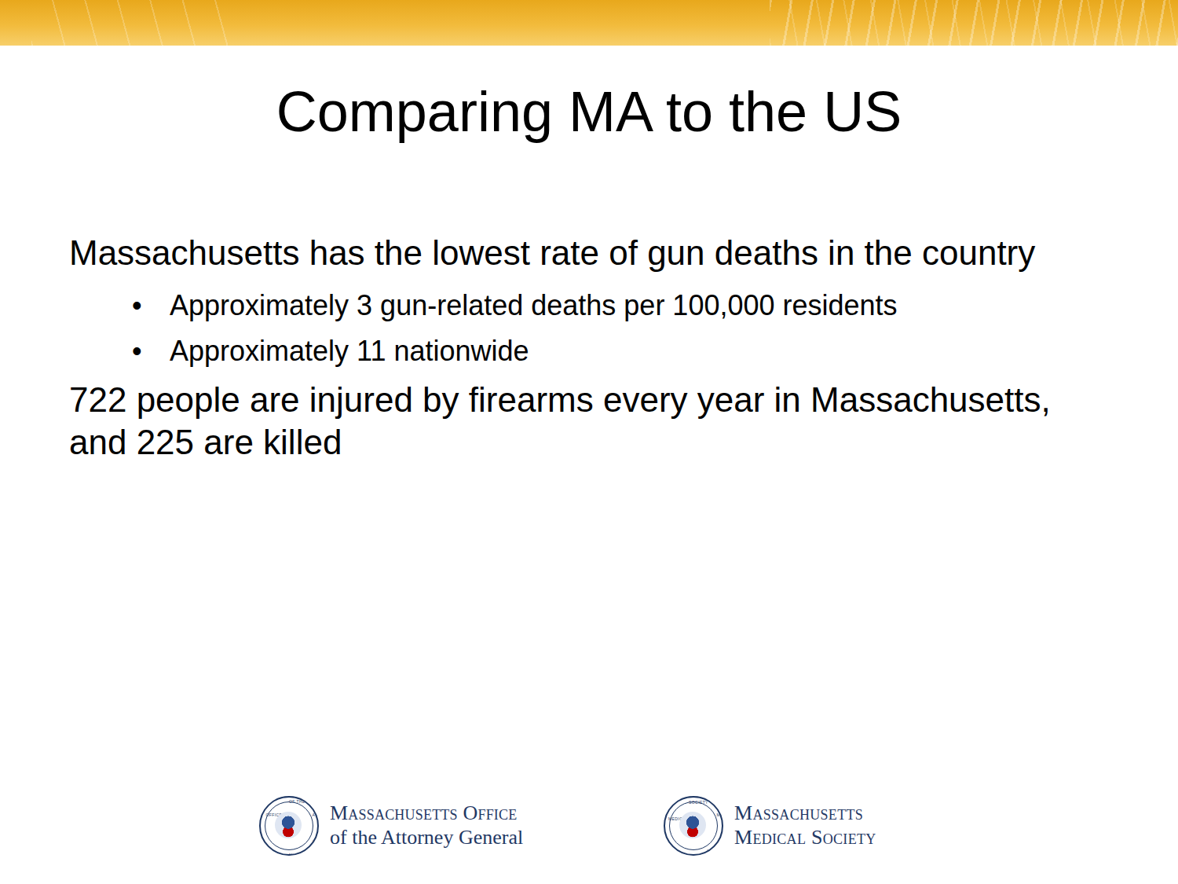Comparing MA to the US
Massachusetts has the lowest rate of gun deaths in the country
Approximately 3 gun-related deaths per 100,000 residents
Approximately 11 nationwide
722 people are injured by firearms every year in Massachusetts, and 225 are killed
OFFICE OF THE ATTORNEY GENERAL MASSACHUSETTS
Massachusetts Office of the Attorney General
MEDICAL SOCIETY MASSACHUSETTS 1781
Massachusetts Medical Society